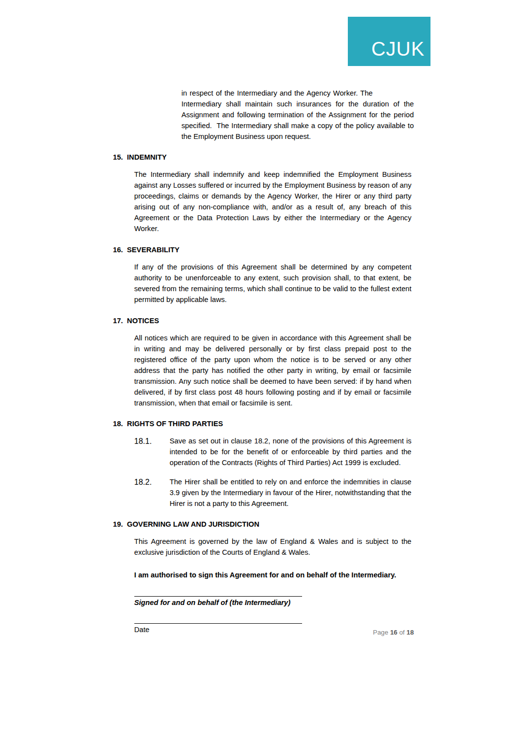CJUK
in respect of the Intermediary and the Agency Worker. The Intermediary shall maintain such insurances for the duration of the Assignment and following termination of the Assignment for the period specified. The Intermediary shall make a copy of the policy available to the Employment Business upon request.
15. INDEMNITY
The Intermediary shall indemnify and keep indemnified the Employment Business against any Losses suffered or incurred by the Employment Business by reason of any proceedings, claims or demands by the Agency Worker, the Hirer or any third party arising out of any non-compliance with, and/or as a result of, any breach of this Agreement or the Data Protection Laws by either the Intermediary or the Agency Worker.
16. SEVERABILITY
If any of the provisions of this Agreement shall be determined by any competent authority to be unenforceable to any extent, such provision shall, to that extent, be severed from the remaining terms, which shall continue to be valid to the fullest extent permitted by applicable laws.
17. NOTICES
All notices which are required to be given in accordance with this Agreement shall be in writing and may be delivered personally or by first class prepaid post to the registered office of the party upon whom the notice is to be served or any other address that the party has notified the other party in writing, by email or facsimile transmission. Any such notice shall be deemed to have been served: if by hand when delivered, if by first class post 48 hours following posting and if by email or facsimile transmission, when that email or facsimile is sent.
18. RIGHTS OF THIRD PARTIES
18.1.
Save as set out in clause 18.2, none of the provisions of this Agreement is intended to be for the benefit of or enforceable by third parties and the operation of the Contracts (Rights of Third Parties) Act 1999 is excluded.
18.2.
The Hirer shall be entitled to rely on and enforce the indemnities in clause 3.9 given by the Intermediary in favour of the Hirer, notwithstanding that the Hirer is not a party to this Agreement.
19. GOVERNING LAW AND JURISDICTION
This Agreement is governed by the law of England & Wales and is subject to the exclusive jurisdiction of the Courts of England & Wales.
I am authorised to sign this Agreement for and on behalf of the Intermediary.
Signed for and on behalf of (the Intermediary)
Date
Page 16 of 18